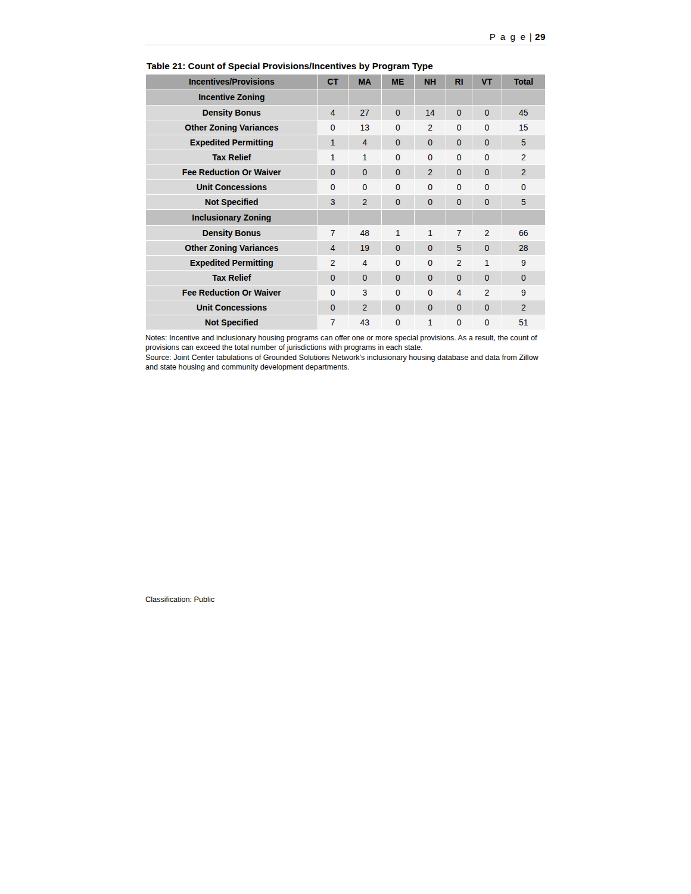P a g e | 29
Table 21: Count of Special Provisions/Incentives by Program Type
| Incentives/Provisions | CT | MA | ME | NH | RI | VT | Total |
| --- | --- | --- | --- | --- | --- | --- | --- |
| Incentive Zoning | | | | | | | |
| Density Bonus | 4 | 27 | 0 | 14 | 0 | 0 | 45 |
| Other Zoning Variances | 0 | 13 | 0 | 2 | 0 | 0 | 15 |
| Expedited Permitting | 1 | 4 | 0 | 0 | 0 | 0 | 5 |
| Tax Relief | 1 | 1 | 0 | 0 | 0 | 0 | 2 |
| Fee Reduction Or Waiver | 0 | 0 | 0 | 2 | 0 | 0 | 2 |
| Unit Concessions | 0 | 0 | 0 | 0 | 0 | 0 | 0 |
| Not Specified | 3 | 2 | 0 | 0 | 0 | 0 | 5 |
| Inclusionary Zoning | | | | | | | |
| Density Bonus | 7 | 48 | 1 | 1 | 7 | 2 | 66 |
| Other Zoning Variances | 4 | 19 | 0 | 0 | 5 | 0 | 28 |
| Expedited Permitting | 2 | 4 | 0 | 0 | 2 | 1 | 9 |
| Tax Relief | 0 | 0 | 0 | 0 | 0 | 0 | 0 |
| Fee Reduction Or Waiver | 0 | 3 | 0 | 0 | 4 | 2 | 9 |
| Unit Concessions | 0 | 2 | 0 | 0 | 0 | 0 | 2 |
| Not Specified | 7 | 43 | 0 | 1 | 0 | 0 | 51 |
Notes: Incentive and inclusionary housing programs can offer one or more special provisions. As a result, the count of provisions can exceed the total number of jurisdictions with programs in each state.
Source: Joint Center tabulations of Grounded Solutions Network’s inclusionary housing database and data from Zillow and state housing and community development departments.
Classification: Public